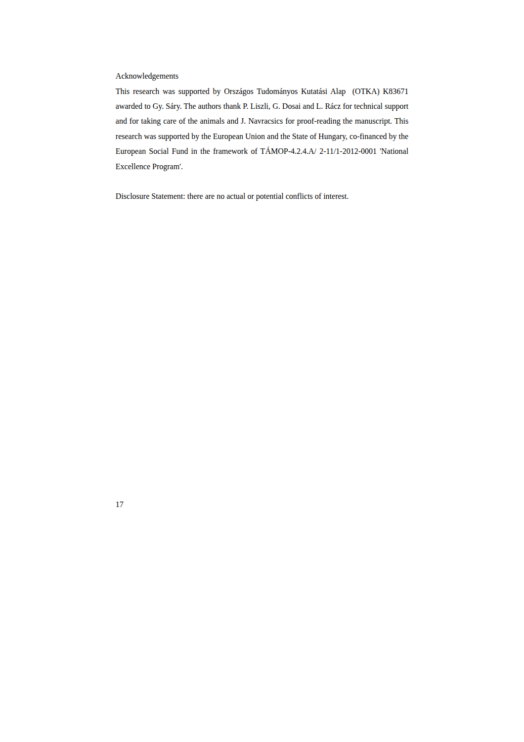Acknowledgements
This research was supported by Országos Tudományos Kutatási Alap (OTKA) K83671 awarded to Gy. Sáry. The authors thank P. Liszli, G. Dosai and L. Rácz for technical support and for taking care of the animals and J. Navracsics for proof-reading the manuscript. This research was supported by the European Union and the State of Hungary, co-financed by the European Social Fund in the framework of TÁMOP-4.2.4.A/ 2-11/1-2012-0001 'National Excellence Program'.
Disclosure Statement: there are no actual or potential conflicts of interest.
17